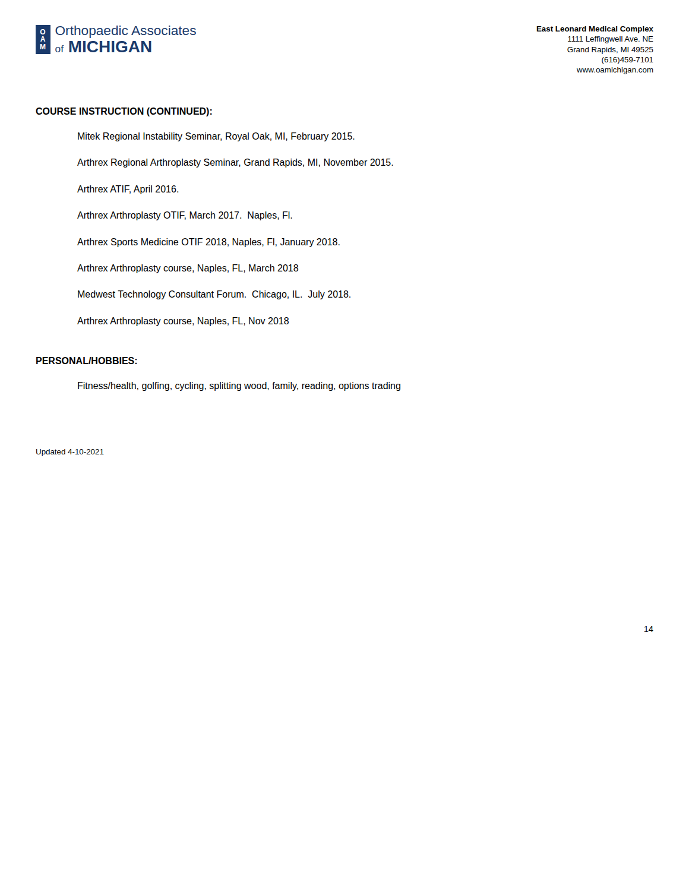O
A
M
Orthopaedic Associates
of MICHIGAN
East Leonard Medical Complex
1111 Leffingwell Ave. NE
Grand Rapids, MI 49525
(616)459-7101
www.oamichigan.com
COURSE INSTRUCTION (CONTINUED):
Mitek Regional Instability Seminar, Royal Oak, MI, February 2015.
Arthrex Regional Arthroplasty Seminar, Grand Rapids, MI, November 2015.
Arthrex ATIF, April 2016.
Arthrex Arthroplasty OTIF, March 2017. Naples, Fl.
Arthrex Sports Medicine OTIF 2018, Naples, Fl, January 2018.
Arthrex Arthroplasty course, Naples, FL, March 2018
Medwest Technology Consultant Forum. Chicago, IL. July 2018.
Arthrex Arthroplasty course, Naples, FL, Nov 2018
PERSONAL/HOBBIES:
Fitness/health, golfing, cycling, splitting wood, family, reading, options trading
Updated 4-10-2021
14